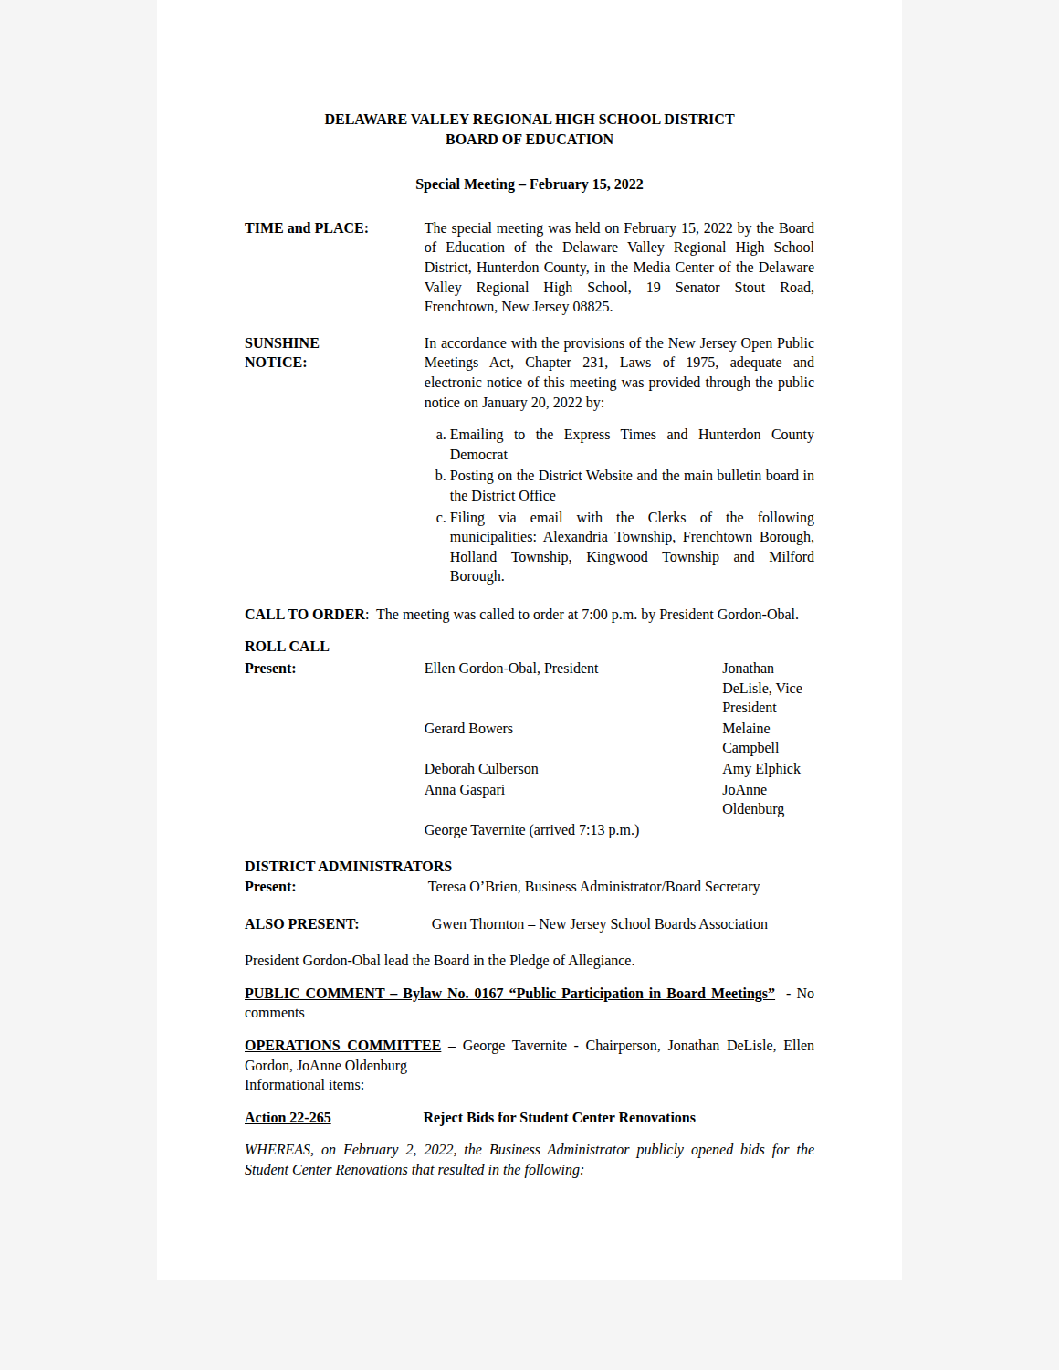DELAWARE VALLEY REGIONAL HIGH SCHOOL DISTRICT
BOARD OF EDUCATION
Special Meeting – February 15, 2022
| TIME and PLACE: | The special meeting was held on February 15, 2022 by the Board of Education of the Delaware Valley Regional High School District, Hunterdon County, in the Media Center of the Delaware Valley Regional High School, 19 Senator Stout Road, Frenchtown, New Jersey 08825. |
| SUNSHINE NOTICE: | In accordance with the provisions of the New Jersey Open Public Meetings Act, Chapter 231, Laws of 1975, adequate and electronic notice of this meeting was provided through the public notice on January 20, 2022 by: Emailing to the Express Times and Hunterdon County Democrat Posting on the District Website and the main bulletin board in the District Office Filing via email with the Clerks of the following municipalities: Alexandria Township, Frenchtown Borough, Holland Township, Kingwood Township and Milford Borough. |
CALL TO ORDER: The meeting was called to order at 7:00 p.m. by President Gordon-Obal.
ROLL CALL
| Present: | Ellen Gordon-Obal, President | Jonathan DeLisle, Vice President |
| | Gerard Bowers | Melaine Campbell |
| | Deborah Culberson | Amy Elphick |
| | Anna Gaspari | JoAnne Oldenburg |
| | George Tavernite (arrived 7:13 p.m.) | |
DISTRICT ADMINISTRATORS
| Present: | Teresa O’Brien, Business Administrator/Board Secretary |
| ALSO PRESENT: | Gwen Thornton – New Jersey School Boards Association |
President Gordon-Obal lead the Board in the Pledge of Allegiance.
PUBLIC COMMENT – Bylaw No. 0167 “Public Participation in Board Meetings” - No comments
OPERATIONS COMMITTEE – George Tavernite - Chairperson, Jonathan DeLisle, Ellen Gordon, JoAnne Oldenburg
Informational items:
Action 22-265 Reject Bids for Student Center Renovations
WHEREAS, on February 2, 2022, the Business Administrator publicly opened bids for the Student Center Renovations that resulted in the following: